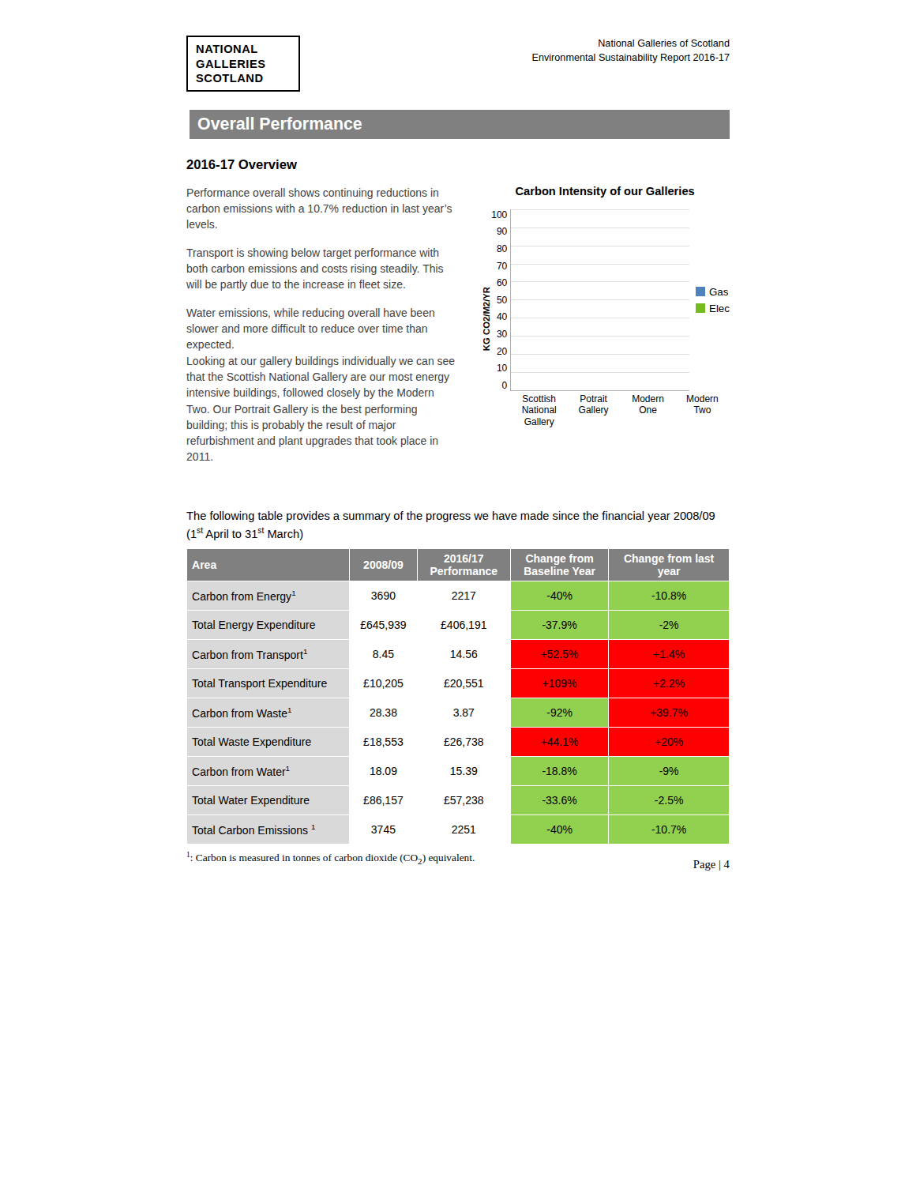NATIONAL
GALLERIES
SCOTLAND
National Galleries of Scotland
Environmental Sustainability Report 2016-17
Overall Performance
2016-17 Overview
Performance overall shows continuing reductions in carbon emissions with a 10.7% reduction in last year’s levels.
Transport is showing below target performance with both carbon emissions and costs rising steadily. This will be partly due to the increase in fleet size.
Water emissions, while reducing overall have been slower and more difficult to reduce over time than expected.
Looking at our gallery buildings individually we can see that the Scottish National Gallery are our most energy intensive buildings, followed closely by the Modern Two. Our Portrait Gallery is the best performing building; this is probably the result of major refurbishment and plant upgrades that took place in 2011.
Carbon Intensity of our Galleries
KG CO2/M2/YR
100
90
80
70
60
50
40
30
20
10
0
Gas
Elec
Scottish National Gallery
Potrait Gallery
Modern One
Modern Two
The following table provides a summary of the progress we have made since the financial year 2008/09 (1st April to 31st March)
| Area | 2008/09 | 2016/17 Performance | Change from Baseline Year | Change from last year |
| --- | --- | --- | --- | --- |
| Carbon from Energy 1 | 3690 | 2217 | -40% | -10.8% |
| Total Energy Expenditure | £645,939 | £406,191 | -37.9% | -2% |
| Carbon from Transport 1 | 8.45 | 14.56 | +52.5% | +1.4% |
| Total Transport Expenditure | £10,205 | £20,551 | +109% | +2.2% |
| Carbon from Waste 1 | 28.38 | 3.87 | -92% | +39.7% |
| Total Waste Expenditure | £18,553 | £26,738 | +44.1% | +20% |
| Carbon from Water 1 | 18.09 | 15.39 | -18.8% | -9% |
| Total Water Expenditure | £86,157 | £57,238 | -33.6% | -2.5% |
| Total Carbon Emissions 1 | 3745 | 2251 | -40% | -10.7% |
1: Carbon is measured in tonnes of carbon dioxide (CO2) equivalent.
Page | 4